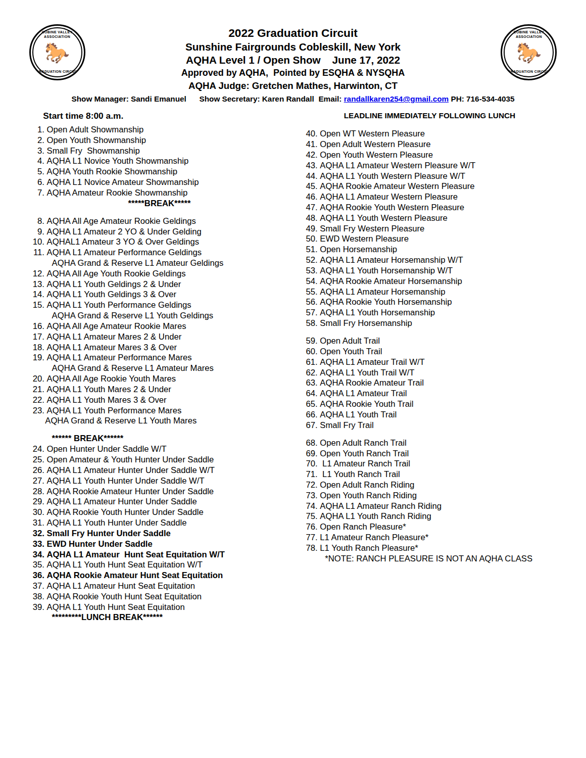Cobine Valley Association Graduation Circuit
Cobine Valley Association Graduation Circuit
2022 Graduation Circuit
Sunshine Fairgrounds Cobleskill, New York
AQHA Level 1 / Open Show June 17, 2022
Approved by AQHA, Pointed by ESQHA & NYSQHA
AQHA Judge: Gretchen Mathes, Harwinton, CT
Show Manager: Sandi Emanuel Show Secretary: Karen Randall Email: randallkaren254@gmail.com PH: 716-534-4035
Start time 8:00 a.m.
Open Adult Showmanship
Open Youth Showmanship
Small Fry Showmanship
AQHA L1 Novice Youth Showmanship
AQHA Youth Rookie Showmanship
AQHA L1 Novice Amateur Showmanship
AQHA Amateur Rookie Showmanship
*****BREAK*****
AQHA All Age Amateur Rookie Geldings
AQHA L1 Amateur 2 YO & Under Gelding
AQHAL1 Amateur 3 YO & Over Geldings
AQHA L1 Amateur Performance Geldings
AQHA Grand & Reserve L1 Amateur Geldings
AQHA All Age Youth Rookie Geldings
AQHA L1 Youth Geldings 2 & Under
AQHA L1 Youth Geldings 3 & Over
AQHA L1 Youth Performance Geldings
AQHA Grand & Reserve L1 Youth Geldings
AQHA All Age Amateur Rookie Mares
AQHA L1 Amateur Mares 2 & Under
AQHA L1 Amateur Mares 3 & Over
AQHA L1 Amateur Performance Mares
AQHA Grand & Reserve L1 Amateur Mares
AQHA All Age Rookie Youth Mares
AQHA L1 Youth Mares 2 & Under
AQHA L1 Youth Mares 3 & Over
AQHA L1 Youth Performance Mares
AQHA Grand & Reserve L1 Youth Mares
****** BREAK******
Open Hunter Under Saddle W/T
Open Amateur & Youth Hunter Under Saddle
AQHA L1 Amateur Hunter Under Saddle W/T
AQHA L1 Youth Hunter Under Saddle W/T
AQHA Rookie Amateur Hunter Under Saddle
AQHA L1 Amateur Hunter Under Saddle
AQHA Rookie Youth Hunter Under Saddle
AQHA L1 Youth Hunter Under Saddle
Small Fry Hunter Under Saddle
EWD Hunter Under Saddle
AQHA L1 Amateur Hunt Seat Equitation W/T
AQHA L1 Youth Hunt Seat Equitation W/T
AQHA Rookie Amateur Hunt Seat Equitation
AQHA L1 Amateur Hunt Seat Equitation
AQHA Rookie Youth Hunt Seat Equitation
AQHA L1 Youth Hunt Seat Equitation
*********LUNCH BREAK******
LEADLINE IMMEDIATELY FOLLOWING LUNCH
Open WT Western Pleasure
Open Adult Western Pleasure
Open Youth Western Pleasure
AQHA L1 Amateur Western Pleasure W/T
AQHA L1 Youth Western Pleasure W/T
AQHA Rookie Amateur Western Pleasure
AQHA L1 Amateur Western Pleasure
AQHA Rookie Youth Western Pleasure
AQHA L1 Youth Western Pleasure
Small Fry Western Pleasure
EWD Western Pleasure
Open Horsemanship
AQHA L1 Amateur Horsemanship W/T
AQHA L1 Youth Horsemanship W/T
AQHA Rookie Amateur Horsemanship
AQHA L1 Amateur Horsemanship
AQHA Rookie Youth Horsemanship
AQHA L1 Youth Horsemanship
Small Fry Horsemanship
Open Adult Trail
Open Youth Trail
AQHA L1 Amateur Trail W/T
AQHA L1 Youth Trail W/T
AQHA Rookie Amateur Trail
AQHA L1 Amateur Trail
AQHA Rookie Youth Trail
AQHA L1 Youth Trail
Small Fry Trail
Open Adult Ranch Trail
Open Youth Ranch Trail
L1 Amateur Ranch Trail
L1 Youth Ranch Trail
Open Adult Ranch Riding
Open Youth Ranch Riding
AQHA L1 Amateur Ranch Riding
AQHA L1 Youth Ranch Riding
Open Ranch Pleasure*
L1 Amateur Ranch Pleasure*
L1 Youth Ranch Pleasure*
*NOTE: RANCH PLEASURE IS NOT AN AQHA CLASS